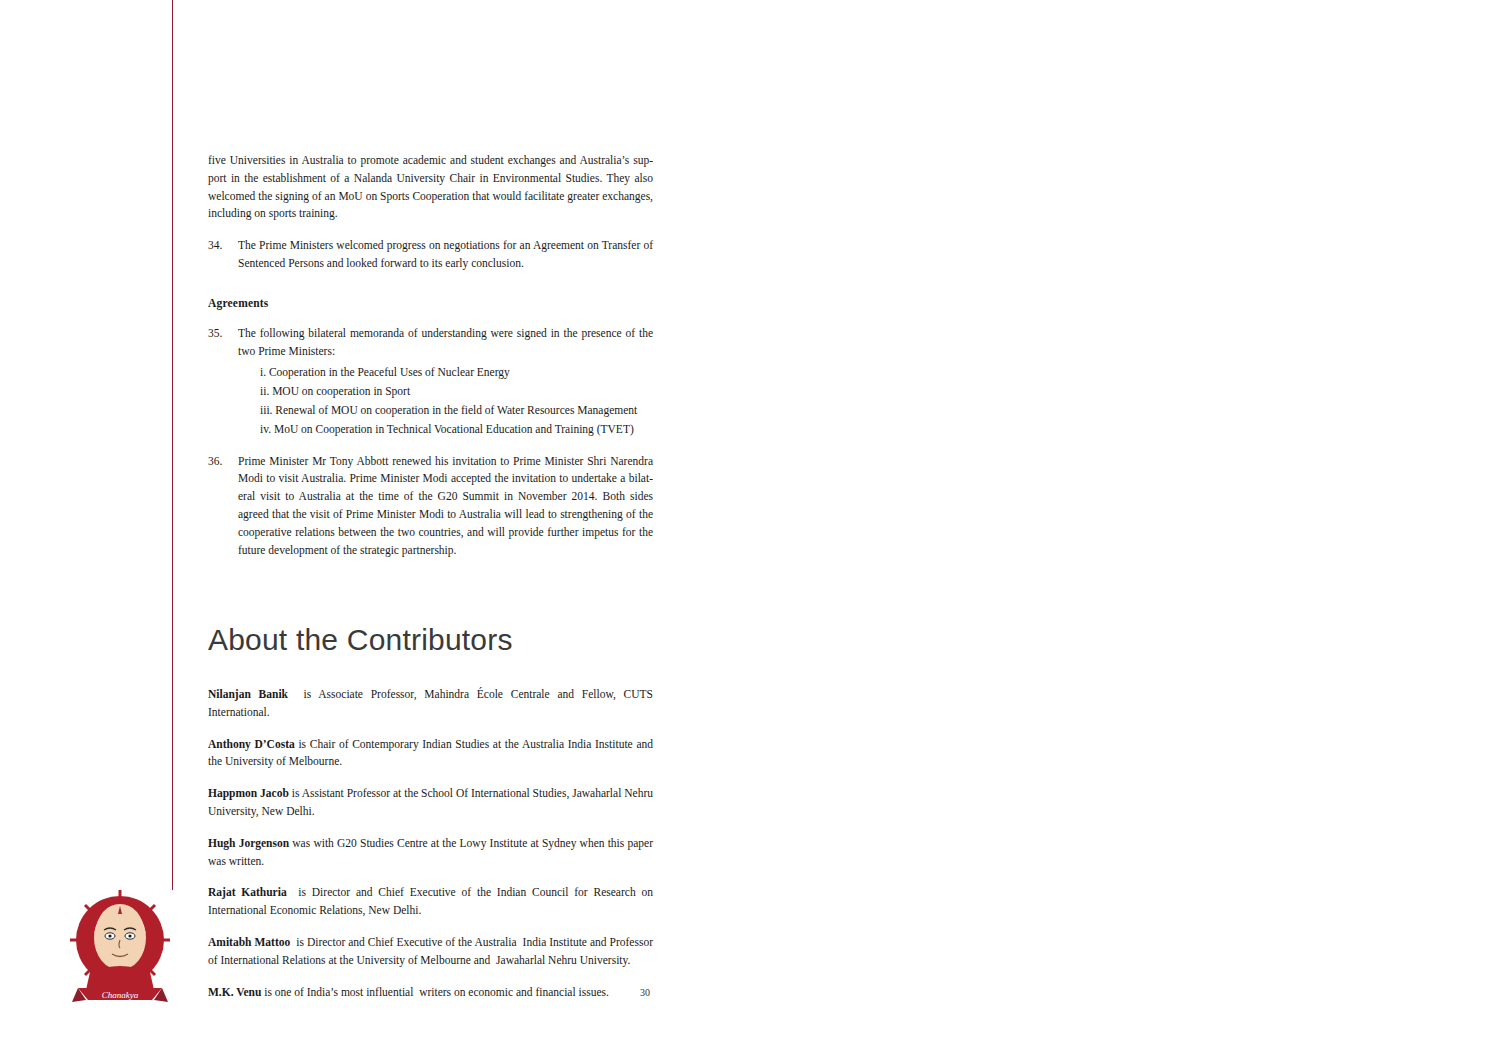five Universities in Australia to promote academic and student exchanges and Australia’s support in the establishment of a Nalanda University Chair in Environmental Studies. They also welcomed the signing of an MoU on Sports Cooperation that would facilitate greater exchanges, including on sports training.
34. The Prime Ministers welcomed progress on negotiations for an Agreement on Transfer of Sentenced Persons and looked forward to its early conclusion.
Agreements
35. The following bilateral memoranda of understanding were signed in the presence of the two Prime Ministers:
i. Cooperation in the Peaceful Uses of Nuclear Energy
ii. MOU on cooperation in Sport
iii. Renewal of MOU on cooperation in the field of Water Resources Management
iv. MoU on Cooperation in Technical Vocational Education and Training (TVET)
36. Prime Minister Mr Tony Abbott renewed his invitation to Prime Minister Shri Narendra Modi to visit Australia. Prime Minister Modi accepted the invitation to undertake a bilateral visit to Australia at the time of the G20 Summit in November 2014. Both sides agreed that the visit of Prime Minister Modi to Australia will lead to strengthening of the cooperative relations between the two countries, and will provide further impetus for the future development of the strategic partnership.
About the Contributors
Nilanjan Banik is Associate Professor, Mahindra École Centrale and Fellow, CUTS International.
Anthony D’Costa is Chair of Contemporary Indian Studies at the Australia India Institute and the University of Melbourne.
Happmon Jacob is Assistant Professor at the School Of International Studies, Jawaharlal Nehru University, New Delhi.
Hugh Jorgenson was with G20 Studies Centre at the Lowy Institute at Sydney when this paper was written.
Rajat Kathuria is Director and Chief Executive of the Indian Council for Research on International Economic Relations, New Delhi.
Amitabh Mattoo is Director and Chief Executive of the Australia India Institute and Professor of International Relations at the University of Melbourne and Jawaharlal Nehru University.
M.K. Venu is one of India’s most influential writers on economic and financial issues.
30
Chanakya